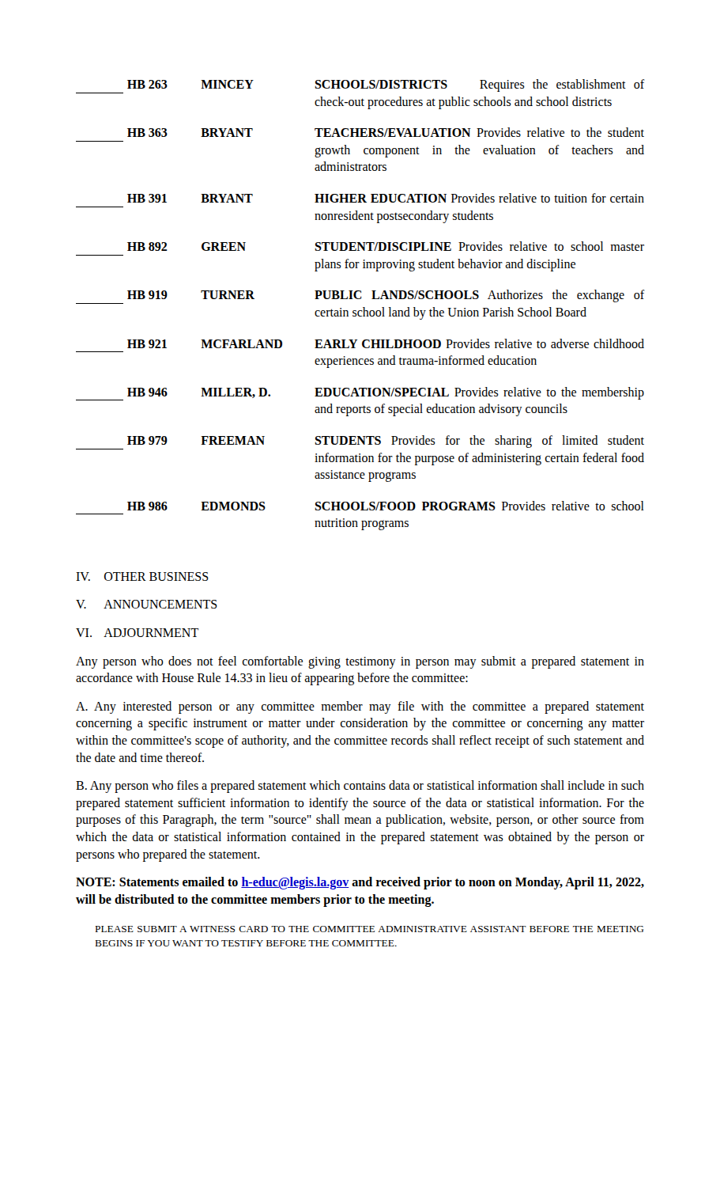| | HB 263 | MINCEY | SCHOOLS/DISTRICTS Requires the establishment of check-out procedures at public schools and school districts |
| | HB 363 | BRYANT | TEACHERS/EVALUATION Provides relative to the student growth component in the evaluation of teachers and administrators |
| | HB 391 | BRYANT | HIGHER EDUCATION Provides relative to tuition for certain nonresident postsecondary students |
| | HB 892 | GREEN | STUDENT/DISCIPLINE Provides relative to school master plans for improving student behavior and discipline |
| | HB 919 | TURNER | PUBLIC LANDS/SCHOOLS Authorizes the exchange of certain school land by the Union Parish School Board |
| | HB 921 | MCFARLAND | EARLY CHILDHOOD Provides relative to adverse childhood experiences and trauma-informed education |
| | HB 946 | MILLER, D. | EDUCATION/SPECIAL Provides relative to the membership and reports of special education advisory councils |
| | HB 979 | FREEMAN | STUDENTS Provides for the sharing of limited student information for the purpose of administering certain federal food assistance programs |
| | HB 986 | EDMONDS | SCHOOLS/FOOD PROGRAMS Provides relative to school nutrition programs |
IV. OTHER BUSINESS
V. ANNOUNCEMENTS
VI. ADJOURNMENT
Any person who does not feel comfortable giving testimony in person may submit a prepared statement in accordance with House Rule 14.33 in lieu of appearing before the committee:
A. Any interested person or any committee member may file with the committee a prepared statement concerning a specific instrument or matter under consideration by the committee or concerning any matter within the committee's scope of authority, and the committee records shall reflect receipt of such statement and the date and time thereof.
B. Any person who files a prepared statement which contains data or statistical information shall include in such prepared statement sufficient information to identify the source of the data or statistical information. For the purposes of this Paragraph, the term "source" shall mean a publication, website, person, or other source from which the data or statistical information contained in the prepared statement was obtained by the person or persons who prepared the statement.
NOTE: Statements emailed to h-educ@legis.la.gov and received prior to noon on Monday, April 11, 2022, will be distributed to the committee members prior to the meeting.
PLEASE SUBMIT A WITNESS CARD TO THE COMMITTEE ADMINISTRATIVE ASSISTANT BEFORE THE MEETING BEGINS IF YOU WANT TO TESTIFY BEFORE THE COMMITTEE.